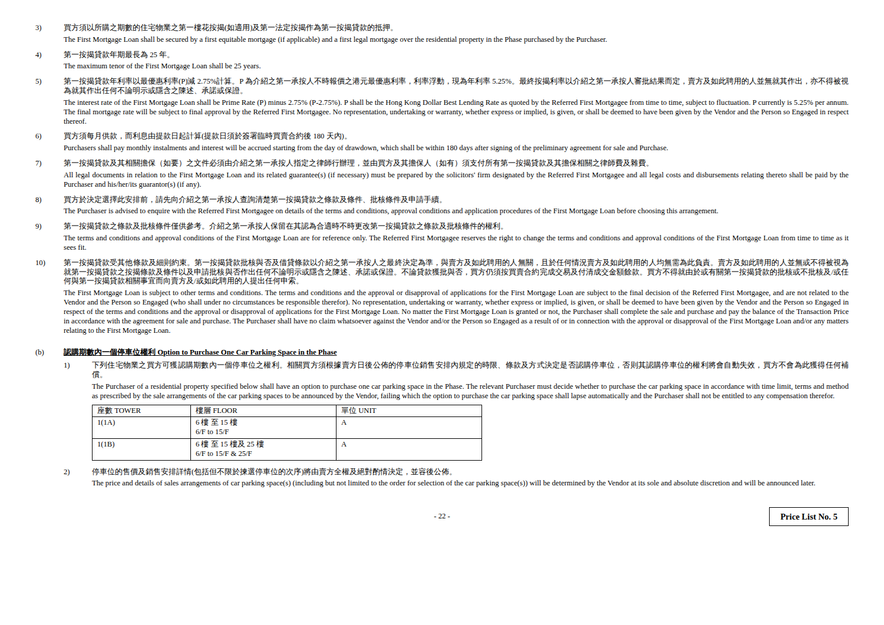3)
買方須以所購之期數的住宅物業之第一樓花按揭(如適用)及第一法定按揭作為第一按揭貸款的抵押。
The First Mortgage Loan shall be secured by a first equitable mortgage (if applicable) and a first legal mortgage over the residential property in the Phase purchased by the Purchaser.
4)
第一按揭貸款年期最長為 25 年。
The maximum tenor of the First Mortgage Loan shall be 25 years.
5)
第一按揭貸款年利率以最優惠利率(P)減 2.75%計算。P 為介紹之第一承按人不時報價之港元最優惠利率，利率浮動，現為年利率 5.25%。最終按揭利率以介紹之第一承按人審批結果而定，賣方及如此聘用的人並無就其作出，亦不得被視為就其作出任何不論明示或隱含之陳述、承諾或保證。
The interest rate of the First Mortgage Loan shall be Prime Rate (P) minus 2.75% (P-2.75%). P shall be the Hong Kong Dollar Best Lending Rate as quoted by the Referred First Mortgagee from time to time, subject to fluctuation. P currently is 5.25% per annum. The final mortgage rate will be subject to final approval by the Referred First Mortgagee. No representation, undertaking or warranty, whether express or implied, is given, or shall be deemed to have been given by the Vendor and the Person so Engaged in respect thereof.
6)
買方須每月供款，而利息由提款日起計算(提款日須於簽署臨時買賣合約後 180 天內)。
Purchasers shall pay monthly instalments and interest will be accrued starting from the day of drawdown, which shall be within 180 days after signing of the preliminary agreement for sale and Purchase.
7)
第一按揭貸款及其相關擔保（如要）之文件必須由介紹之第一承按人指定之律師行辦理，並由買方及其擔保人（如有）須支付所有第一按揭貸款及其擔保相關之律師費及雜費。
All legal documents in relation to the First Mortgage Loan and its related guarantee(s) (if necessary) must be prepared by the solicitors' firm designated by the Referred First Mortgagee and all legal costs and disbursements relating thereto shall be paid by the Purchaser and his/her/its guarantor(s) (if any).
8)
買方於決定選擇此安排前，請先向介紹之第一承按人查詢清楚第一按揭貸款之條款及條件、批核條件及申請手續。
The Purchaser is advised to enquire with the Referred First Mortgagee on details of the terms and conditions, approval conditions and application procedures of the First Mortgage Loan before choosing this arrangement.
9)
第一按揭貸款之條款及批核條件僅供參考。介紹之第一承按人保留在其認為合適時不時更改第一按揭貸款之條款及批核條件的權利。
The terms and conditions and approval conditions of the First Mortgage Loan are for reference only. The Referred First Mortgagee reserves the right to change the terms and conditions and approval conditions of the First Mortgage Loan from time to time as it sees fit.
10)
第一按揭貸款受其他條款及細則約束。第一按揭貸款批核與否及借貸條款以介紹之第一承按人之最終決定為準，與賣方及如此聘用的人無關，且於任何情況賣方及如此聘用的人均無需為此負責。賣方及如此聘用的人並無或不得被視為就第一按揭貸款之按揭條款及條件以及申請批核與否作出任何不論明示或隱含之陳述、承諾或保證。不論貸款獲批與否，買方仍須按買賣合約完成交易及付清成交金額餘款。買方不得就由於或有關第一按揭貸款的批核或不批核及/或任何與第一按揭貸款相關事宜而向賣方及/或如此聘用的人提出任何申索。
The First Mortgage Loan is subject to other terms and conditions. The terms and conditions and the approval or disapproval of applications for the First Mortgage Loan are subject to the final decision of the Referred First Mortgagee, and are not related to the Vendor and the Person so Engaged (who shall under no circumstances be responsible therefor). No representation, undertaking or warranty, whether express or implied, is given, or shall be deemed to have been given by the Vendor and the Person so Engaged in respect of the terms and conditions and the approval or disapproval of applications for the First Mortgage Loan. No matter the First Mortgage Loan is granted or not, the Purchaser shall complete the sale and purchase and pay the balance of the Transaction Price in accordance with the agreement for sale and purchase. The Purchaser shall have no claim whatsoever against the Vendor and/or the Person so Engaged as a result of or in connection with the approval or disapproval of the First Mortgage Loan and/or any matters relating to the First Mortgage Loan.
(b)
認購期數內一個停車位權利 Option to Purchase One Car Parking Space in the Phase
1)
下列住宅物業之買方可獲認購期數內一個停車位之權利。相關買方須根據賣方日後公佈的停車位銷售安排內規定的時限、條款及方式決定是否認購停車位，否則其認購停車位的權利將會自動失效，買方不會為此獲得任何補償。
The Purchaser of a residential property specified below shall have an option to purchase one car parking space in the Phase. The relevant Purchaser must decide whether to purchase the car parking space in accordance with time limit, terms and method as prescribed by the sale arrangements of the car parking spaces to be announced by the Vendor, failing which the option to purchase the car parking space shall lapse automatically and the Purchaser shall not be entitled to any compensation therefor.
| 座數 TOWER | 樓層 FLOOR | 單位 UNIT |
| --- | --- | --- |
| 1(1A) | 6 樓 至 15 樓 6/F to 15/F | A |
| 1(1B) | 6 樓 至 15 樓及 25 樓 6/F to 15/F & 25/F | A |
2)
停車位的售價及銷售安排詳情(包括但不限於揀選停車位的次序)將由賣方全權及絕對酌情決定，並容後公佈。
The price and details of sales arrangements of car parking space(s) (including but not limited to the order for selection of the car parking space(s)) will be determined by the Vendor at its sole and absolute discretion and will be announced later.
- 22 -
Price List No. 5